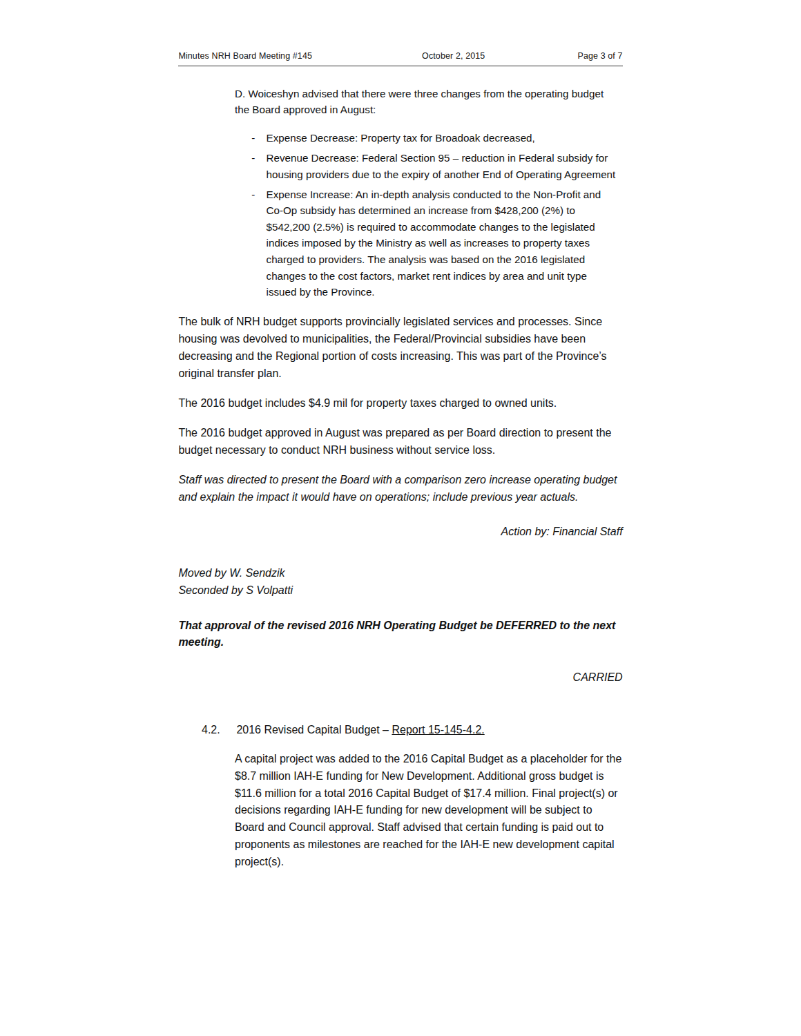Minutes NRH Board Meeting #145
October 2, 2015
Page 3 of 7
D. Woiceshyn advised that there were three changes from the operating budget the Board approved in August:
Expense Decrease: Property tax for Broadoak decreased,
Revenue Decrease: Federal Section 95 – reduction in Federal subsidy for housing providers due to the expiry of another End of Operating Agreement
Expense Increase: An in-depth analysis conducted to the Non-Profit and Co-Op subsidy has determined an increase from $428,200 (2%) to $542,200 (2.5%) is required to accommodate changes to the legislated indices imposed by the Ministry as well as increases to property taxes charged to providers. The analysis was based on the 2016 legislated changes to the cost factors, market rent indices by area and unit type issued by the Province.
The bulk of NRH budget supports provincially legislated services and processes. Since housing was devolved to municipalities, the Federal/Provincial subsidies have been decreasing and the Regional portion of costs increasing. This was part of the Province’s original transfer plan.
The 2016 budget includes $4.9 mil for property taxes charged to owned units.
The 2016 budget approved in August was prepared as per Board direction to present the budget necessary to conduct NRH business without service loss.
Staff was directed to present the Board with a comparison zero increase operating budget and explain the impact it would have on operations; include previous year actuals.
Action by: Financial Staff
Moved by W. Sendzik
Seconded by S Volpatti
That approval of the revised 2016 NRH Operating Budget be DEFERRED to the next meeting.
CARRIED
4.2.
2016 Revised Capital Budget – Report 15-145-4.2.
A capital project was added to the 2016 Capital Budget as a placeholder for the $8.7 million IAH-E funding for New Development. Additional gross budget is $11.6 million for a total 2016 Capital Budget of $17.4 million. Final project(s) or decisions regarding IAH-E funding for new development will be subject to Board and Council approval. Staff advised that certain funding is paid out to proponents as milestones are reached for the IAH-E new development capital project(s).